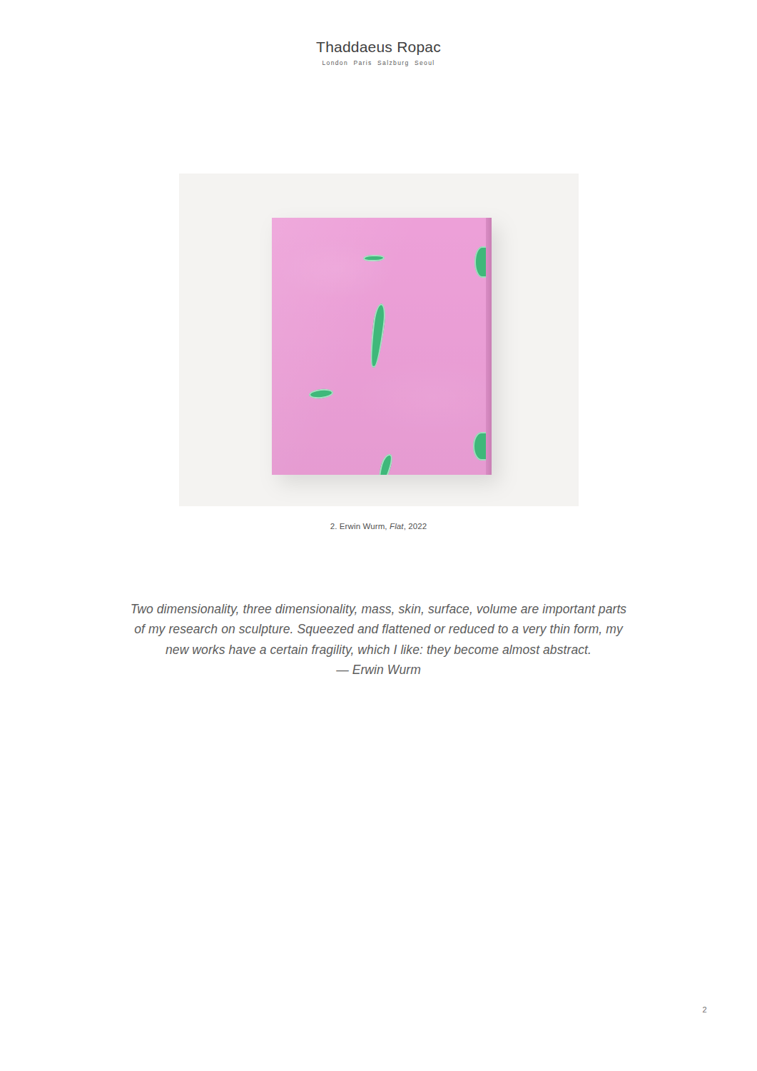Thaddaeus Ropac
London Paris Salzburg Seoul
2. Erwin Wurm, Flat, 2022
Two dimensionality, three dimensionality, mass, skin, surface, volume are important parts of my research on sculpture. Squeezed and flattened or reduced to a very thin form, my new works have a certain fragility, which I like: they become almost abstract.— Erwin Wurm
2